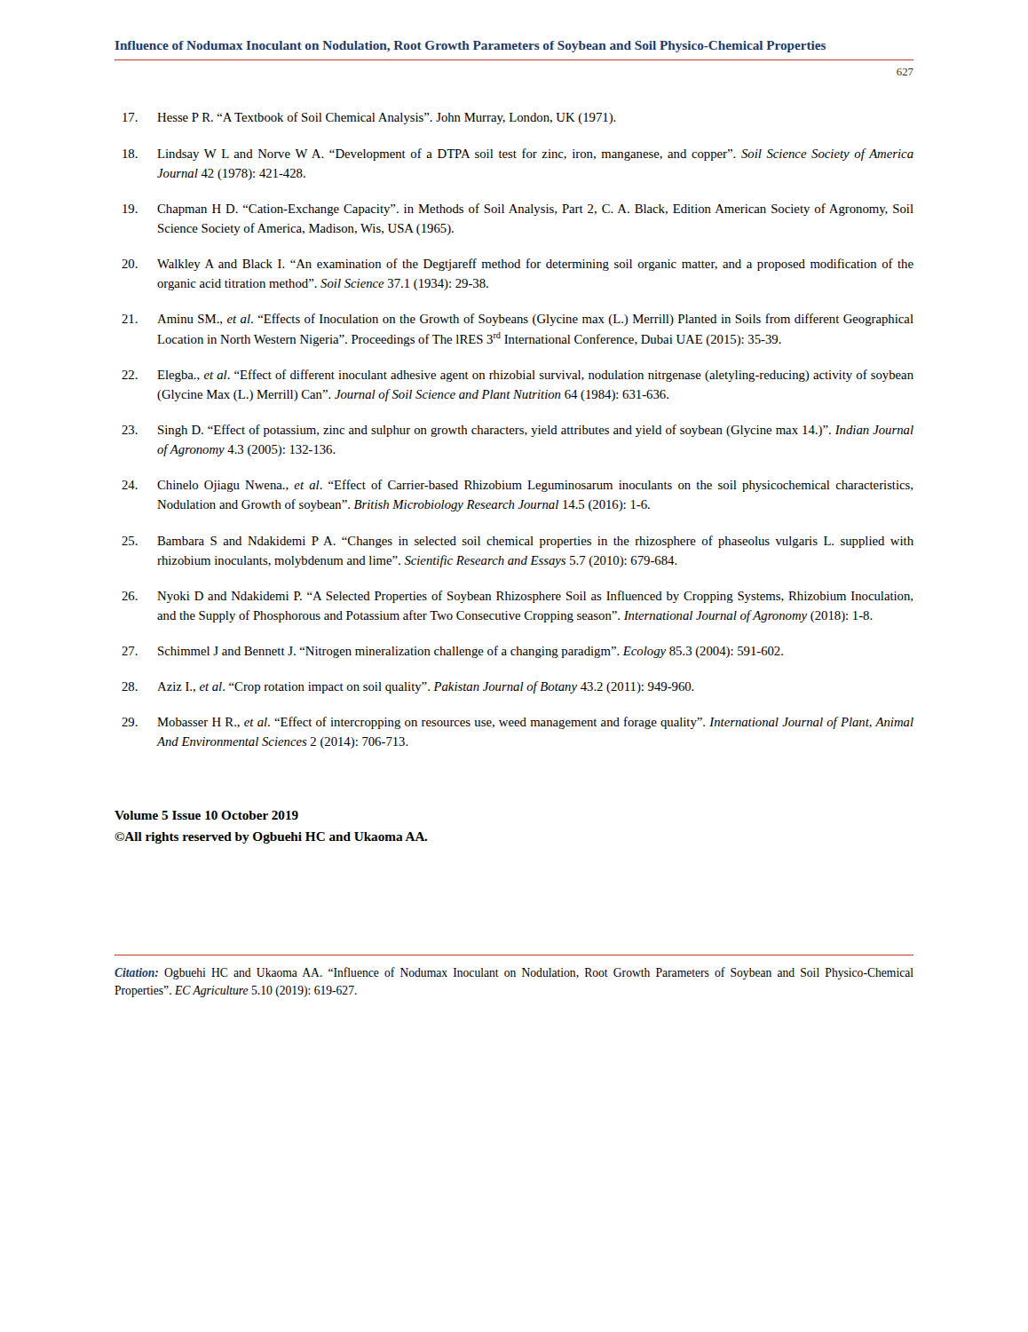Influence of Nodumax Inoculant on Nodulation, Root Growth Parameters of Soybean and Soil Physico-Chemical Properties
627
Hesse P R. “A Textbook of Soil Chemical Analysis”. John Murray, London, UK (1971).
Lindsay W L and Norve W A. “Development of a DTPA soil test for zinc, iron, manganese, and copper”. Soil Science Society of America Journal 42 (1978): 421-428.
Chapman H D. “Cation-Exchange Capacity”. in Methods of Soil Analysis, Part 2, C. A. Black, Edition American Society of Agronomy, Soil Science Society of America, Madison, Wis, USA (1965).
Walkley A and Black I. “An examination of the Degtjareff method for determining soil organic matter, and a proposed modification of the organic acid titration method”. Soil Science 37.1 (1934): 29-38.
Aminu SM., et al. “Effects of Inoculation on the Growth of Soybeans (Glycine max (L.) Merrill) Planted in Soils from different Geographical Location in North Western Nigeria”. Proceedings of The lRES 3rd International Conference, Dubai UAE (2015): 35-39.
Elegba., et al. “Effect of different inoculant adhesive agent on rhizobial survival, nodulation nitrgenase (aletyling-reducing) activity of soybean (Glycine Max (L.) Merrill) Can”. Journal of Soil Science and Plant Nutrition 64 (1984): 631-636.
Singh D. “Effect of potassium, zinc and sulphur on growth characters, yield attributes and yield of soybean (Glycine max 14.)”. Indian Journal of Agronomy 4.3 (2005): 132-136.
Chinelo Ojiagu Nwena., et al. “Effect of Carrier-based Rhizobium Leguminosarum inoculants on the soil physicochemical characteristics, Nodulation and Growth of soybean”. British Microbiology Research Journal 14.5 (2016): 1-6.
Bambara S and Ndakidemi P A. “Changes in selected soil chemical properties in the rhizosphere of phaseolus vulgaris L. supplied with rhizobium inoculants, molybdenum and lime”. Scientific Research and Essays 5.7 (2010): 679-684.
Nyoki D and Ndakidemi P. “A Selected Properties of Soybean Rhizosphere Soil as Influenced by Cropping Systems, Rhizobium Inoculation, and the Supply of Phosphorous and Potassium after Two Consecutive Cropping season”. International Journal of Agronomy (2018): 1-8.
Schimmel J and Bennett J. “Nitrogen mineralization challenge of a changing paradigm”. Ecology 85.3 (2004): 591-602.
Aziz I., et al. “Crop rotation impact on soil quality”. Pakistan Journal of Botany 43.2 (2011): 949-960.
Mobasser H R., et al. “Effect of intercropping on resources use, weed management and forage quality”. International Journal of Plant, Animal And Environmental Sciences 2 (2014): 706-713.
Volume 5 Issue 10 October 2019
©All rights reserved by Ogbuehi HC and Ukaoma AA.
Citation: Ogbuehi HC and Ukaoma AA. “Influence of Nodumax Inoculant on Nodulation, Root Growth Parameters of Soybean and Soil Physico-Chemical Properties”. EC Agriculture 5.10 (2019): 619-627.